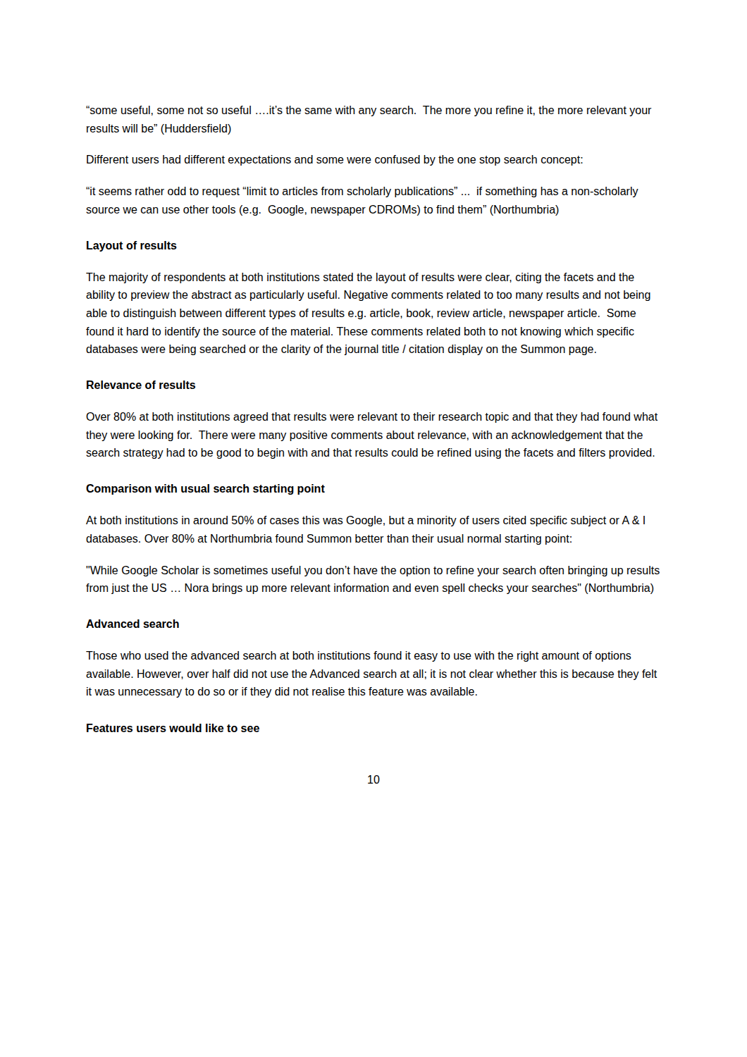“some useful, some not so useful ….it’s the same with any search. The more you refine it, the more relevant your results will be” (Huddersfield)
Different users had different expectations and some were confused by the one stop search concept:
“it seems rather odd to request “limit to articles from scholarly publications” ... if something has a non-scholarly source we can use other tools (e.g. Google, newspaper CDROMs) to find them” (Northumbria)
Layout of results
The majority of respondents at both institutions stated the layout of results were clear, citing the facets and the ability to preview the abstract as particularly useful. Negative comments related to too many results and not being able to distinguish between different types of results e.g. article, book, review article, newspaper article. Some found it hard to identify the source of the material. These comments related both to not knowing which specific databases were being searched or the clarity of the journal title / citation display on the Summon page.
Relevance of results
Over 80% at both institutions agreed that results were relevant to their research topic and that they had found what they were looking for. There were many positive comments about relevance, with an acknowledgement that the search strategy had to be good to begin with and that results could be refined using the facets and filters provided.
Comparison with usual search starting point
At both institutions in around 50% of cases this was Google, but a minority of users cited specific subject or A & I databases. Over 80% at Northumbria found Summon better than their usual normal starting point:
"While Google Scholar is sometimes useful you don’t have the option to refine your search often bringing up results from just the US … Nora brings up more relevant information and even spell checks your searches" (Northumbria)
Advanced search
Those who used the advanced search at both institutions found it easy to use with the right amount of options available. However, over half did not use the Advanced search at all; it is not clear whether this is because they felt it was unnecessary to do so or if they did not realise this feature was available.
Features users would like to see
10